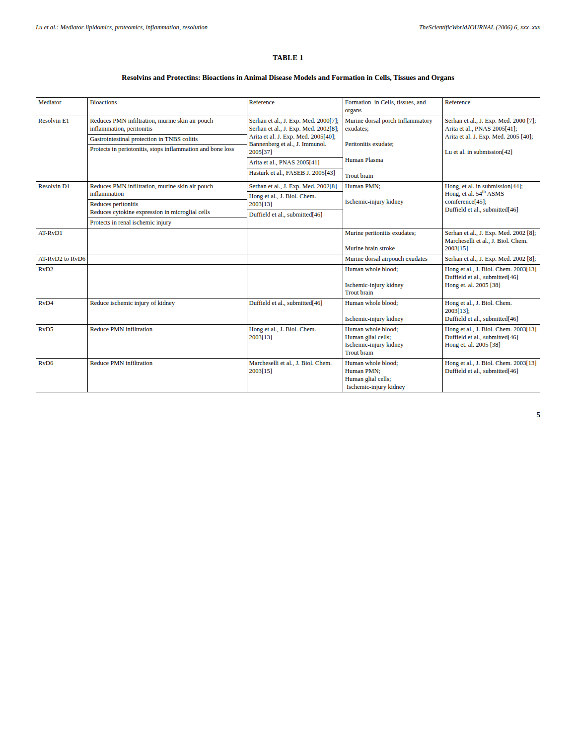Lu et al.: Mediator-lipidomics, proteomics, inflammation, resolution
TheScientificWorldJOURNAL (2006) 6, xxx–xxx
TABLE 1
Resolvins and Protectins: Bioactions in Animal Disease Models and Formation in Cells, Tissues and Organs
| Mediator | Bioactions | Reference | Formation in Cells, tissues, and organs | Reference |
| --- | --- | --- | --- | --- |
| Resolvin E1 | / Reduces PMN infiltration, murine skin air pouch inflammation, peritonitis / / Gastrointestinal protection in TNBS colitis / / Protects in periotonitis, stops inflammation and bone loss / | / Serhan et al., J. Exp. Med. 2000[7]; Serhan et al., J. Exp. Med. 2002[8]; Arita et al. J. Exp. Med. 2005[40]; Bannenberg et al., J. Immunol. 2005[37] / / Arita et al., PNAS 2005[41] / / Hasturk et al., FASEB J. 2005[43] / | Murine dorsal porch Inflammatory exudates; Peritonitis exudate; Human Plasma Trout brain | Serhan et al., J. Exp. Med. 2000 [7]; Arita et al., PNAS 2005[41]; Arita et al. J. Exp. Med. 2005 [40]; Lu et al. in submission[42] |
| Resolvin D1 | / Reduces PMN infiltration, murine skin air pouch inflammation / / Reduces peritonitis Reduces cytokine expression in microglial cells / / Protects in renal ischemic injury / | / Serhan et al., J. Exp. Med. 2002[8] / / Hong et al., J. Biol. Chem. 2003[13] / / Duffield et al., submitted[46] / | Human PMN; Ischemic-injury kidney | Hong, et al. in submission[44]; Hong, et al. 54 th ASMS comference[45]; Duffield et al., submitted[46] |
| AT-RvD1 | | | Murine peritonitis exudates; Murine brain stroke | Serhan et al., J. Exp. Med. 2002 [8]; Marcheselli et al., J. Biol. Chem. 2003[15] |
| AT-RvD2 to RvD6 | | | Murine dorsal airpouch exudates | Serhan et al., J. Exp. Med. 2002 [8]; |
| RvD2 | | | Human whole blood; Ischemic-injury kidney Trout brain | Hong et al., J. Biol. Chem. 2003[13] Duffield et al., submitted[46] Hong et. al. 2005 [38] |
| RvD4 | Reduce ischemic injury of kidney | Duffield et al., submitted[46] | Human whole blood; Ischemic-injury kidney | Hong et al., J. Biol. Chem. 2003[13]; Duffield et al., submitted[46] |
| RvD5 | Reduce PMN infiltration | Hong et al., J. Biol. Chem. 2003[13] | Human whole blood; Human glial cells; Ischemic-injury kidney Trout brain | Hong et al., J. Biol. Chem. 2003[13] Duffield et al., submitted[46] Hong et. al. 2005 [38] |
| RvD6 | Reduce PMN infiltration | Marcheselli et al., J. Biol. Chem. 2003[15] | Human whole blood; Human PMN; Human glial cells; Ischemic-injury kidney | Hong et al., J. Biol. Chem. 2003[13] Duffield et al., submitted[46] |
5